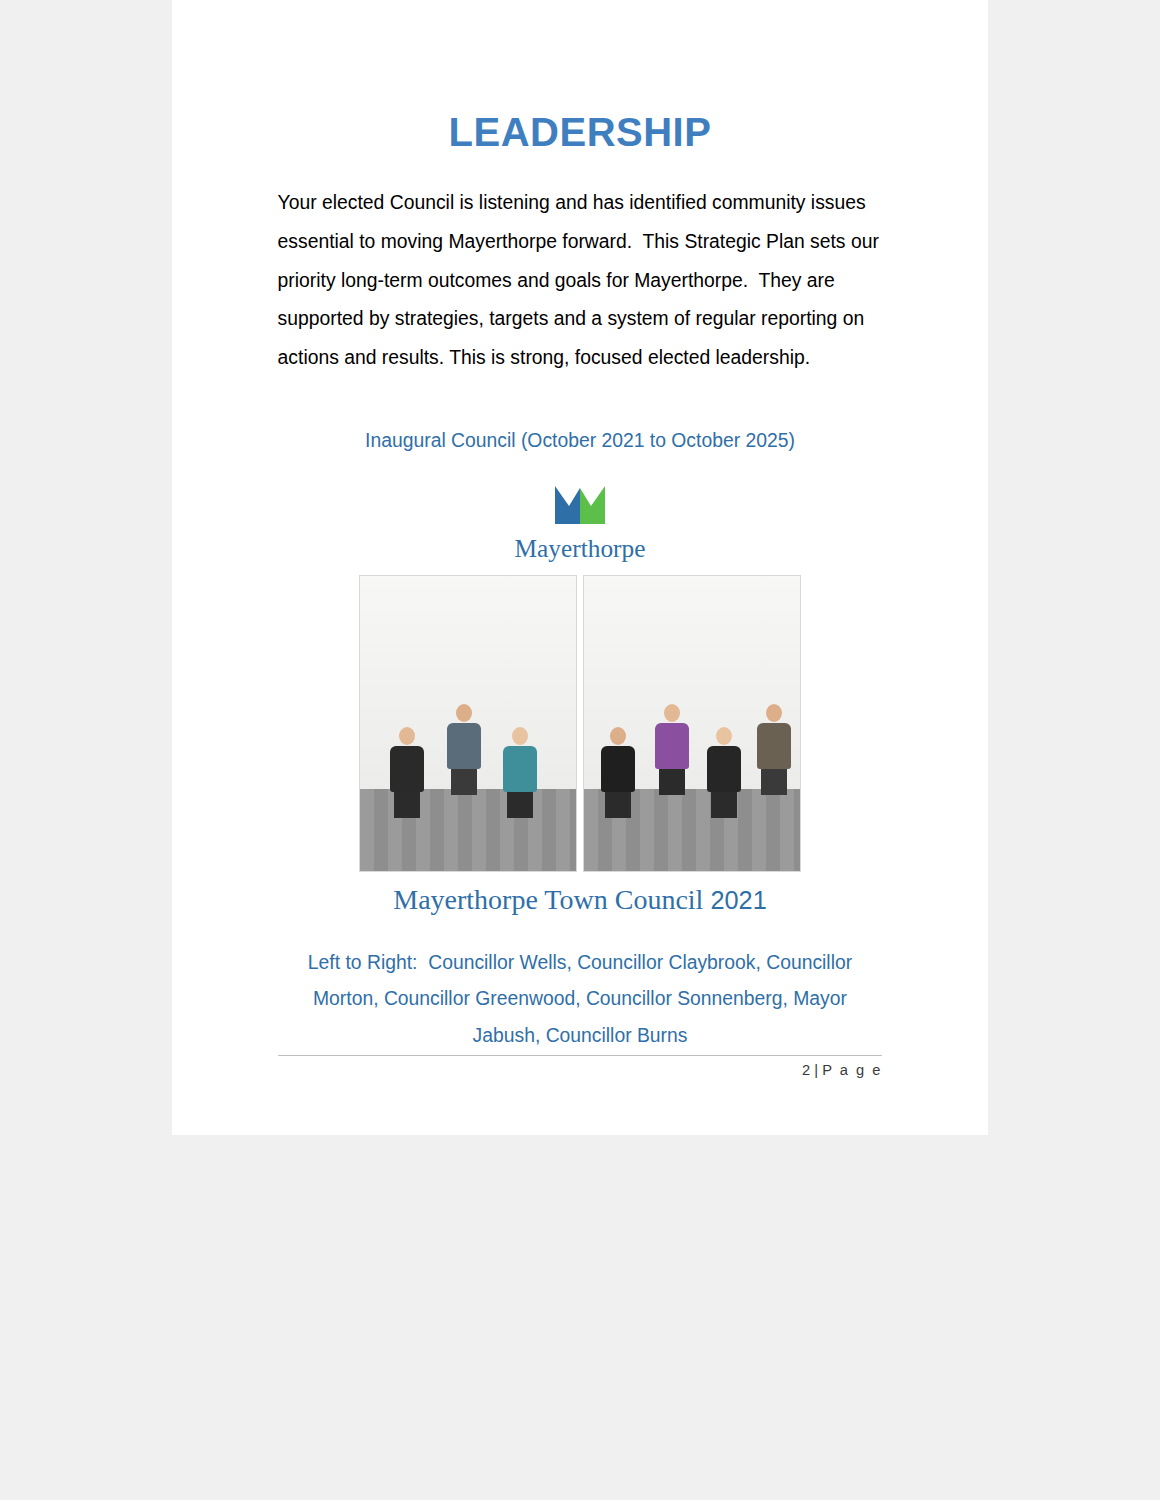LEADERSHIP
Your elected Council is listening and has identified community issues essential to moving Mayerthorpe forward. This Strategic Plan sets our priority long-term outcomes and goals for Mayerthorpe. They are supported by strategies, targets and a system of regular reporting on actions and results. This is strong, focused elected leadership.
Inaugural Council (October 2021 to October 2025)
Mayerthorpe
Mayerthorpe Town Council 2021
Left to Right: Councillor Wells, Councillor Claybrook, Councillor Morton, Councillor Greenwood, Councillor Sonnenberg, Mayor Jabush, Councillor Burns
2 | P a g e